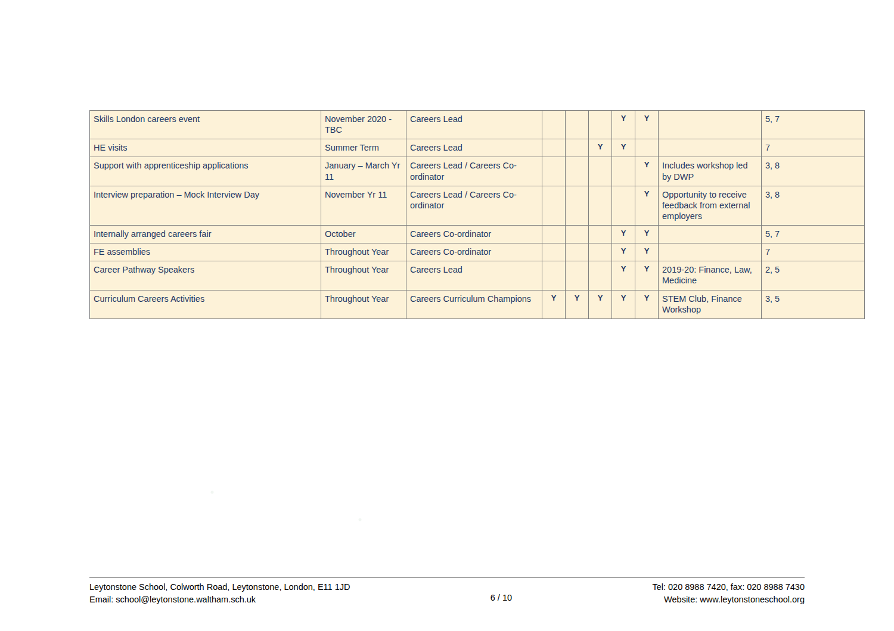| Skills London careers event | November 2020 - TBC | Careers Lead | | | | Y | Y | | 5, 7 |
| HE visits | Summer Term | Careers Lead | | | Y | Y | | | 7 |
| Support with apprenticeship applications | January – March Yr 11 | Careers Lead / Careers Co-ordinator | | | | | Y | Includes workshop led by DWP | 3, 8 |
| Interview preparation – Mock Interview Day | November Yr 11 | Careers Lead / Careers Co-ordinator | | | | | Y | Opportunity to receive feedback from external employers | 3, 8 |
| Internally arranged careers fair | October | Careers Co-ordinator | | | | Y | Y | | 5, 7 |
| FE assemblies | Throughout Year | Careers Co-ordinator | | | | Y | Y | | 7 |
| Career Pathway Speakers | Throughout Year | Careers Lead | | | | Y | Y | 2019-20: Finance, Law, Medicine | 2, 5 |
| Curriculum Careers Activities | Throughout Year | Careers Curriculum Champions | Y | Y | Y | Y | Y | STEM Club, Finance Workshop | 3, 5 |
Leytonstone School, Colworth Road, Leytonstone, London, E11 1JD
Email: school@leytonstone.waltham.sch.uk
6 / 10
Tel: 020 8988 7420, fax: 020 8988 7430
Website: www.leytonstoneschool.org